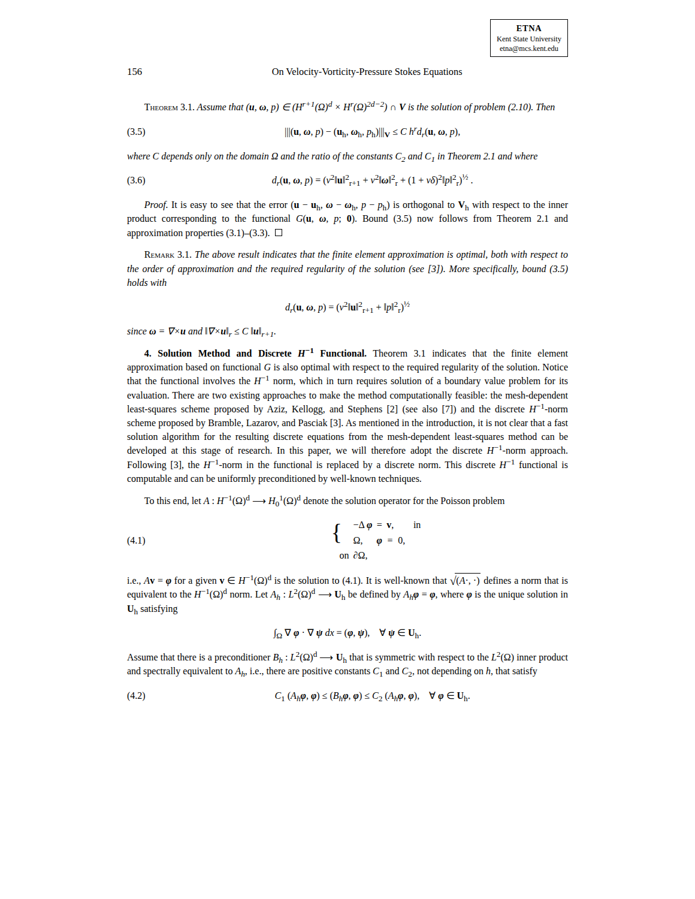ETNA
Kent State University
etna@mcs.kent.edu
156
On Velocity-Vorticity-Pressure Stokes Equations
Theorem 3.1. Assume that (u, ω, p) ∈ (Hr+1(Ω)d × Hr(Ω)2d−2) ∩ V is the solution of problem (2.10). Then
(3.5)
|||(u, ω, p) − (uh, ωh, ph)|||V ≤ C hrdr(u, ω, p),
where C depends only on the domain Ω and the ratio of the constants C2 and C1 in Theorem 2.1 and where
(3.6)
dr(u, ω, p) = (ν2‖u‖2r+1 + ν2‖ω‖2r + (1 + νδ)2‖p‖2r)½ .
Proof. It is easy to see that the error (u − uh, ω − ωh, p − ph) is orthogonal to Vh with respect to the inner product corresponding to the functional G(u, ω, p; 0). Bound (3.5) now follows from Theorem 2.1 and approximation properties (3.1)–(3.3).
Remark 3.1. The above result indicates that the finite element approximation is optimal, both with respect to the order of approximation and the required regularity of the solution (see [3]). More specifically, bound (3.5) holds with
dr(u, ω, p) = (ν2‖u‖2r+1 + ‖p‖2r)½
since ω = ∇×u and ‖∇×u‖r ≤ C ‖u‖r+1.
4. Solution Method and Discrete H−1 Functional. Theorem 3.1 indicates that the finite element approximation based on functional G is also optimal with respect to the required regularity of the solution. Notice that the functional involves the H−1 norm, which in turn requires solution of a boundary value problem for its evaluation. There are two existing approaches to make the method computationally feasible: the mesh-dependent least-squares scheme proposed by Aziz, Kellogg, and Stephens [2] (see also [7]) and the discrete H−1-norm scheme proposed by Bramble, Lazarov, and Pasciak [3]. As mentioned in the introduction, it is not clear that a fast solution algorithm for the resulting discrete equations from the mesh-dependent least-squares method can be developed at this stage of research. In this paper, we will therefore adopt the discrete H−1-norm approach. Following [3], the H−1-norm in the functional is replaced by a discrete norm. This discrete H−1 functional is computable and can be uniformly preconditioned by well-known techniques.
To this end, let A : H−1(Ω)d ⟶ H01(Ω)d denote the solution operator for the Poisson problem
(4.1)
{ −Δ φ = v, in Ω, φ = 0, on ∂Ω,
i.e., Av = φ for a given v ∈ H−1(Ω)d is the solution to (4.1). It is well-known that (A·, ·) defines a norm that is equivalent to the H−1(Ω)d norm. Let Ah : L2(Ω)d ⟶ Uh be defined by Ah φ = φ, where φ is the unique solution in Uh satisfying
∫Ω ∇ φ · ∇ ψ dx = (φ, ψ), ∀ ψ ∈ Uh.
Assume that there is a preconditioner Bh : L2(Ω)d ⟶ Uh that is symmetric with respect to the L2(Ω) inner product and spectrally equivalent to Ah, i.e., there are positive constants C1 and C2, not depending on h, that satisfy
(4.2)
C1 (Ah φ, φ) ≤ (Bh φ, φ) ≤ C2 (Ah φ, φ), ∀ φ ∈ Uh.